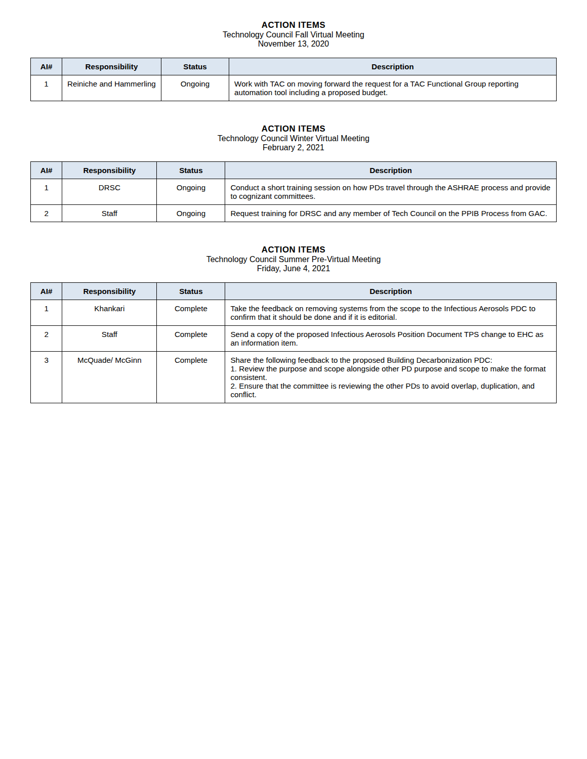ACTION ITEMS
Technology Council Fall Virtual Meeting
November 13, 2020
| AI# | Responsibility | Status | Description |
| --- | --- | --- | --- |
| 1 | Reiniche and Hammerling | Ongoing | Work with TAC on moving forward the request for a TAC Functional Group reporting automation tool including a proposed budget. |
ACTION ITEMS
Technology Council Winter Virtual Meeting
February 2, 2021
| AI# | Responsibility | Status | Description |
| --- | --- | --- | --- |
| 1 | DRSC | Ongoing | Conduct a short training session on how PDs travel through the ASHRAE process and provide to cognizant committees. |
| 2 | Staff | Ongoing | Request training for DRSC and any member of Tech Council on the PPIB Process from GAC. |
ACTION ITEMS
Technology Council Summer Pre-Virtual Meeting
Friday, June 4, 2021
| AI# | Responsibility | Status | Description |
| --- | --- | --- | --- |
| 1 | Khankari | Complete | Take the feedback on removing systems from the scope to the Infectious Aerosols PDC to confirm that it should be done and if it is editorial. |
| 2 | Staff | Complete | Send a copy of the proposed Infectious Aerosols Position Document TPS change to EHC as an information item. |
| 3 | McQuade/ McGinn | Complete | Share the following feedback to the proposed Building Decarbonization PDC: 1. Review the purpose and scope alongside other PD purpose and scope to make the format consistent. 2. Ensure that the committee is reviewing the other PDs to avoid overlap, duplication, and conflict. |